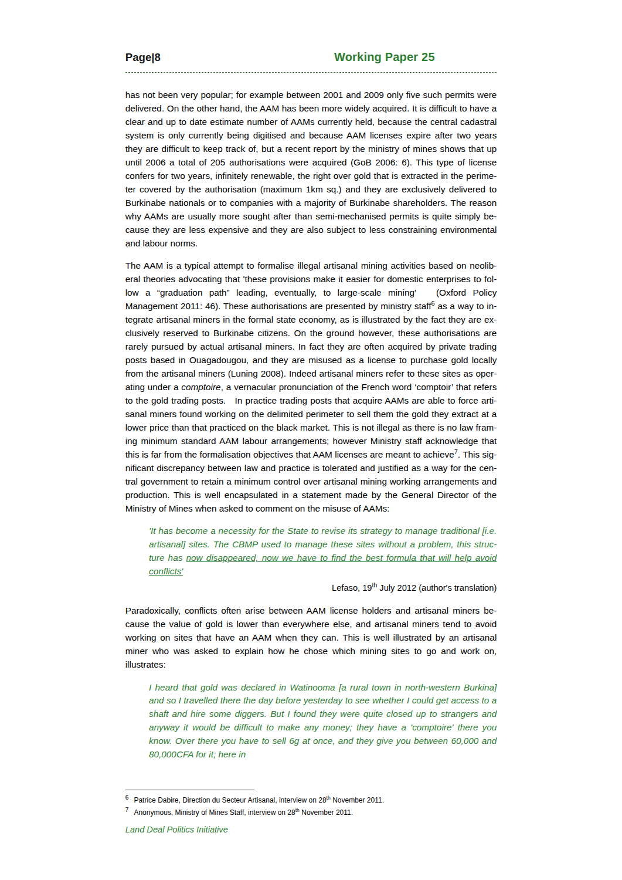Page|8
Working Paper 25
has not been very popular; for example between 2001 and 2009 only five such permits were delivered. On the other hand, the AAM has been more widely acquired. It is difficult to have a clear and up to date estimate number of AAMs currently held, because the central cadastral system is only currently being digitised and because AAM licenses expire after two years they are difficult to keep track of, but a recent report by the ministry of mines shows that up until 2006 a total of 205 authorisations were acquired (GoB 2006: 6). This type of license confers for two years, infinitely renewable, the right over gold that is extracted in the perimeter covered by the authorisation (maximum 1km sq.) and they are exclusively delivered to Burkinabe nationals or to companies with a majority of Burkinabe shareholders. The reason why AAMs are usually more sought after than semi-mechanised permits is quite simply because they are less expensive and they are also subject to less constraining environmental and labour norms.
The AAM is a typical attempt to formalise illegal artisanal mining activities based on neoliberal theories advocating that 'these provisions make it easier for domestic enterprises to follow a “graduation path” leading, eventually, to large-scale mining' (Oxford Policy Management 2011: 46). These authorisations are presented by ministry staff6 as a way to integrate artisanal miners in the formal state economy, as is illustrated by the fact they are exclusively reserved to Burkinabe citizens. On the ground however, these authorisations are rarely pursued by actual artisanal miners. In fact they are often acquired by private trading posts based in Ouagadougou, and they are misused as a license to purchase gold locally from the artisanal miners (Luning 2008). Indeed artisanal miners refer to these sites as operating under a comptoire, a vernacular pronunciation of the French word ‘comptoir’ that refers to the gold trading posts. In practice trading posts that acquire AAMs are able to force artisanal miners found working on the delimited perimeter to sell them the gold they extract at a lower price than that practiced on the black market. This is not illegal as there is no law framing minimum standard AAM labour arrangements; however Ministry staff acknowledge that this is far from the formalisation objectives that AAM licenses are meant to achieve7. This significant discrepancy between law and practice is tolerated and justified as a way for the central government to retain a minimum control over artisanal mining working arrangements and production. This is well encapsulated in a statement made by the General Director of the Ministry of Mines when asked to comment on the misuse of AAMs:
'It has become a necessity for the State to revise its strategy to manage traditional [i.e. artisanal] sites. The CBMP used to manage these sites without a problem, this structure has now disappeared, now we have to find the best formula that will help avoid conflicts'
Lefaso, 19th July 2012 (author's translation)
Paradoxically, conflicts often arise between AAM license holders and artisanal miners because the value of gold is lower than everywhere else, and artisanal miners tend to avoid working on sites that have an AAM when they can. This is well illustrated by an artisanal miner who was asked to explain how he chose which mining sites to go and work on, illustrates:
I heard that gold was declared in Watinooma [a rural town in north-western Burkina] and so I travelled there the day before yesterday to see whether I could get access to a shaft and hire some diggers. But I found they were quite closed up to strangers and anyway it would be difficult to make any money; they have a 'comptoire' there you know. Over there you have to sell 6g at once, and they give you between 60,000 and 80,000CFA for it; here in
6 Patrice Dabire, Direction du Secteur Artisanal, interview on 28th November 2011.
7 Anonymous, Ministry of Mines Staff, interview on 28th November 2011.
Land Deal Politics Initiative